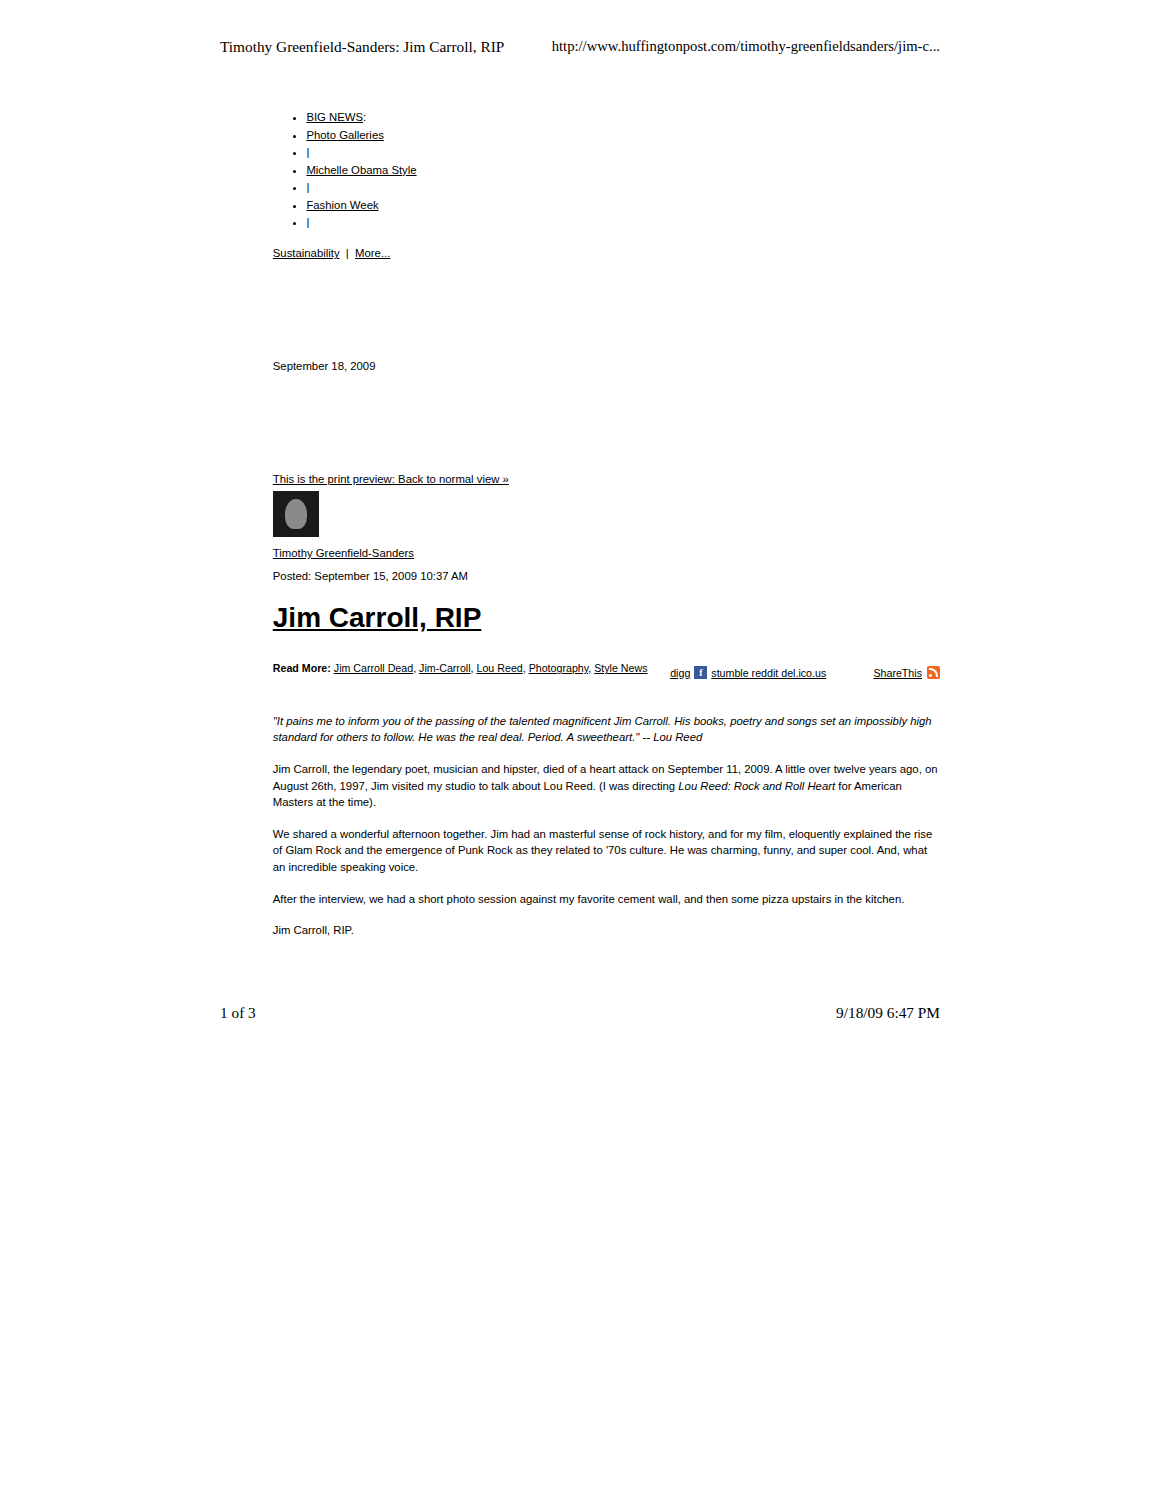Timothy Greenfield-Sanders: Jim Carroll, RIP
http://www.huffingtonpost.com/timothy-greenfieldsanders/jim-c...
BIG NEWS:
Photo Galleries
|
Michelle Obama Style
|
Fashion Week
|
Sustainability | More...
September 18, 2009
This is the print preview: Back to normal view »
Timothy Greenfield-Sanders
Posted: September 15, 2009 10:37 AM
Jim Carroll, RIP
Read More: Jim Carroll Dead, Jim-Carroll, Lou Reed, Photography, Style News
digg f stumble reddit del.ico.us ShareThis
"It pains me to inform you of the passing of the talented magnificent Jim Carroll. His books, poetry and songs set an impossibly high standard for others to follow. He was the real deal. Period. A sweetheart." -- Lou Reed
Jim Carroll, the legendary poet, musician and hipster, died of a heart attack on September 11, 2009. A little over twelve years ago, on August 26th, 1997, Jim visited my studio to talk about Lou Reed. (I was directing Lou Reed: Rock and Roll Heart for American Masters at the time).
We shared a wonderful afternoon together. Jim had an masterful sense of rock history, and for my film, eloquently explained the rise of Glam Rock and the emergence of Punk Rock as they related to '70s culture. He was charming, funny, and super cool. And, what an incredible speaking voice.
After the interview, we had a short photo session against my favorite cement wall, and then some pizza upstairs in the kitchen.
Jim Carroll, RIP.
1 of 3
9/18/09 6:47 PM